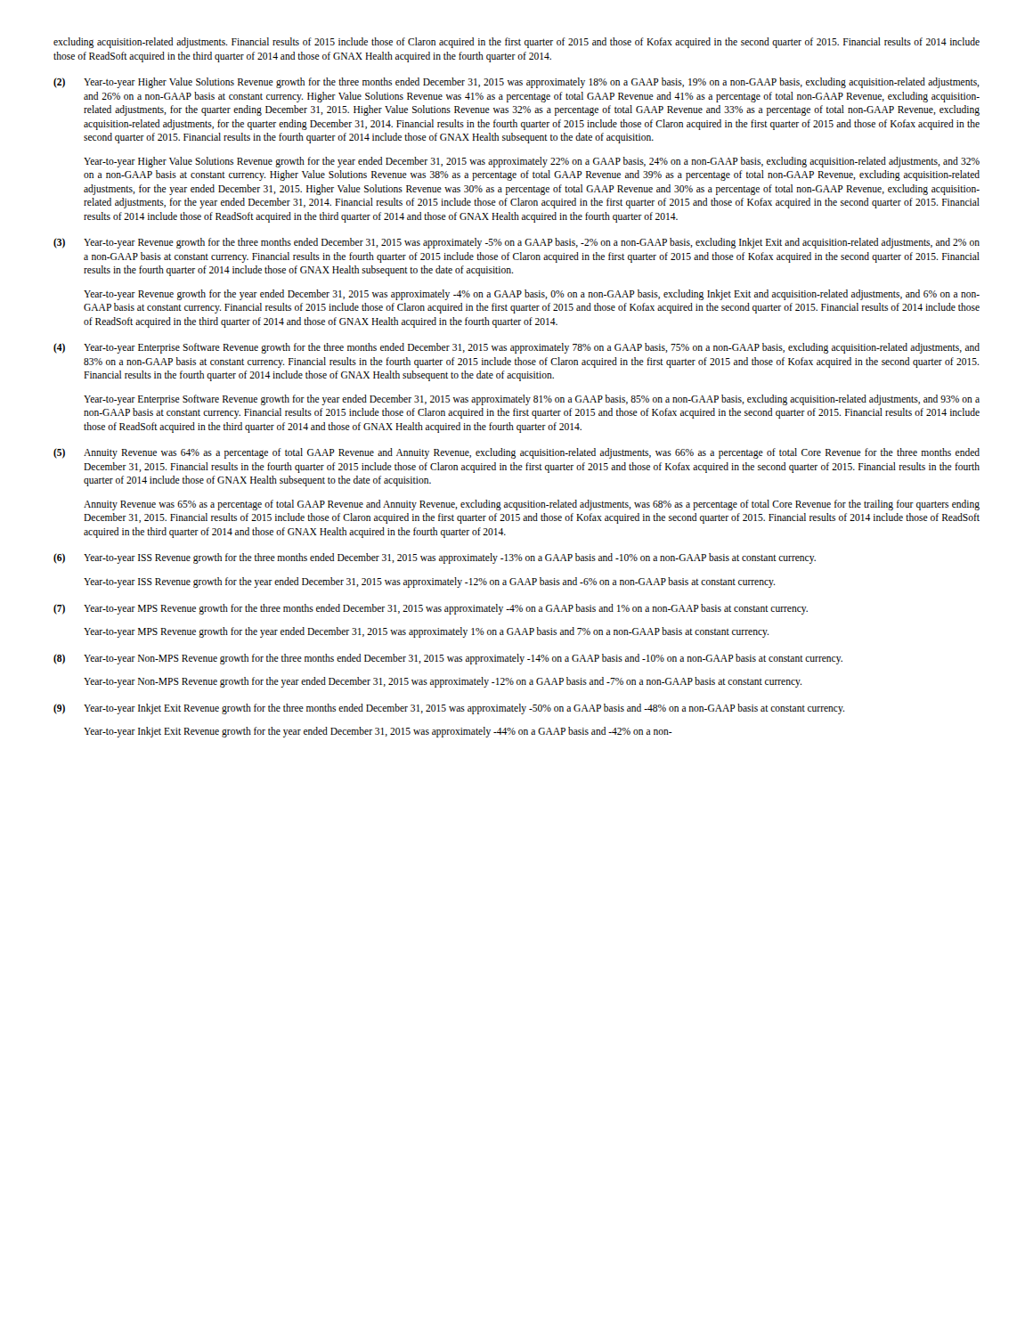excluding acquisition-related adjustments. Financial results of 2015 include those of Claron acquired in the first quarter of 2015 and those of Kofax acquired in the second quarter of 2015. Financial results of 2014 include those of ReadSoft acquired in the third quarter of 2014 and those of GNAX Health acquired in the fourth quarter of 2014.
| (2) | Year-to-year Higher Value Solutions Revenue growth for the three months ended December 31, 2015 was approximately 18% on a GAAP basis, 19% on a non-GAAP basis, excluding acquisition-related adjustments, and 26% on a non-GAAP basis at constant currency. Higher Value Solutions Revenue was 41% as a percentage of total GAAP Revenue and 41% as a percentage of total non-GAAP Revenue, excluding acquisition-related adjustments, for the quarter ending December 31, 2015. Higher Value Solutions Revenue was 32% as a percentage of total GAAP Revenue and 33% as a percentage of total non-GAAP Revenue, excluding acquisition-related adjustments, for the quarter ending December 31, 2014. Financial results in the fourth quarter of 2015 include those of Claron acquired in the first quarter of 2015 and those of Kofax acquired in the second quarter of 2015. Financial results in the fourth quarter of 2014 include those of GNAX Health subsequent to the date of acquisition. Year-to-year Higher Value Solutions Revenue growth for the year ended December 31, 2015 was approximately 22% on a GAAP basis, 24% on a non-GAAP basis, excluding acquisition-related adjustments, and 32% on a non-GAAP basis at constant currency. Higher Value Solutions Revenue was 38% as a percentage of total GAAP Revenue and 39% as a percentage of total non-GAAP Revenue, excluding acquisition-related adjustments, for the year ended December 31, 2015. Higher Value Solutions Revenue was 30% as a percentage of total GAAP Revenue and 30% as a percentage of total non-GAAP Revenue, excluding acquisition-related adjustments, for the year ended December 31, 2014. Financial results of 2015 include those of Claron acquired in the first quarter of 2015 and those of Kofax acquired in the second quarter of 2015. Financial results of 2014 include those of ReadSoft acquired in the third quarter of 2014 and those of GNAX Health acquired in the fourth quarter of 2014. |
| (3) | Year-to-year Revenue growth for the three months ended December 31, 2015 was approximately -5% on a GAAP basis, -2% on a non-GAAP basis, excluding Inkjet Exit and acquisition-related adjustments, and 2% on a non-GAAP basis at constant currency. Financial results in the fourth quarter of 2015 include those of Claron acquired in the first quarter of 2015 and those of Kofax acquired in the second quarter of 2015. Financial results in the fourth quarter of 2014 include those of GNAX Health subsequent to the date of acquisition. Year-to-year Revenue growth for the year ended December 31, 2015 was approximately -4% on a GAAP basis, 0% on a non-GAAP basis, excluding Inkjet Exit and acquisition-related adjustments, and 6% on a non-GAAP basis at constant currency. Financial results of 2015 include those of Claron acquired in the first quarter of 2015 and those of Kofax acquired in the second quarter of 2015. Financial results of 2014 include those of ReadSoft acquired in the third quarter of 2014 and those of GNAX Health acquired in the fourth quarter of 2014. |
| (4) | Year-to-year Enterprise Software Revenue growth for the three months ended December 31, 2015 was approximately 78% on a GAAP basis, 75% on a non-GAAP basis, excluding acquisition-related adjustments, and 83% on a non-GAAP basis at constant currency. Financial results in the fourth quarter of 2015 include those of Claron acquired in the first quarter of 2015 and those of Kofax acquired in the second quarter of 2015. Financial results in the fourth quarter of 2014 include those of GNAX Health subsequent to the date of acquisition. Year-to-year Enterprise Software Revenue growth for the year ended December 31, 2015 was approximately 81% on a GAAP basis, 85% on a non-GAAP basis, excluding acquisition-related adjustments, and 93% on a non-GAAP basis at constant currency. Financial results of 2015 include those of Claron acquired in the first quarter of 2015 and those of Kofax acquired in the second quarter of 2015. Financial results of 2014 include those of ReadSoft acquired in the third quarter of 2014 and those of GNAX Health acquired in the fourth quarter of 2014. |
| (5) | Annuity Revenue was 64% as a percentage of total GAAP Revenue and Annuity Revenue, excluding acquisition-related adjustments, was 66% as a percentage of total Core Revenue for the three months ended December 31, 2015. Financial results in the fourth quarter of 2015 include those of Claron acquired in the first quarter of 2015 and those of Kofax acquired in the second quarter of 2015. Financial results in the fourth quarter of 2014 include those of GNAX Health subsequent to the date of acquisition. Annuity Revenue was 65% as a percentage of total GAAP Revenue and Annuity Revenue, excluding acqusition-related adjustments, was 68% as a percentage of total Core Revenue for the trailing four quarters ending December 31, 2015. Financial results of 2015 include those of Claron acquired in the first quarter of 2015 and those of Kofax acquired in the second quarter of 2015. Financial results of 2014 include those of ReadSoft acquired in the third quarter of 2014 and those of GNAX Health acquired in the fourth quarter of 2014. |
| (6) | Year-to-year ISS Revenue growth for the three months ended December 31, 2015 was approximately -13% on a GAAP basis and -10% on a non-GAAP basis at constant currency. Year-to-year ISS Revenue growth for the year ended December 31, 2015 was approximately -12% on a GAAP basis and -6% on a non-GAAP basis at constant currency. |
| (7) | Year-to-year MPS Revenue growth for the three months ended December 31, 2015 was approximately -4% on a GAAP basis and 1% on a non-GAAP basis at constant currency. Year-to-year MPS Revenue growth for the year ended December 31, 2015 was approximately 1% on a GAAP basis and 7% on a non-GAAP basis at constant currency. |
| (8) | Year-to-year Non-MPS Revenue growth for the three months ended December 31, 2015 was approximately -14% on a GAAP basis and -10% on a non-GAAP basis at constant currency. Year-to-year Non-MPS Revenue growth for the year ended December 31, 2015 was approximately -12% on a GAAP basis and -7% on a non-GAAP basis at constant currency. |
| (9) | Year-to-year Inkjet Exit Revenue growth for the three months ended December 31, 2015 was approximately -50% on a GAAP basis and -48% on a non-GAAP basis at constant currency. Year-to-year Inkjet Exit Revenue growth for the year ended December 31, 2015 was approximately -44% on a GAAP basis and -42% on a non- |